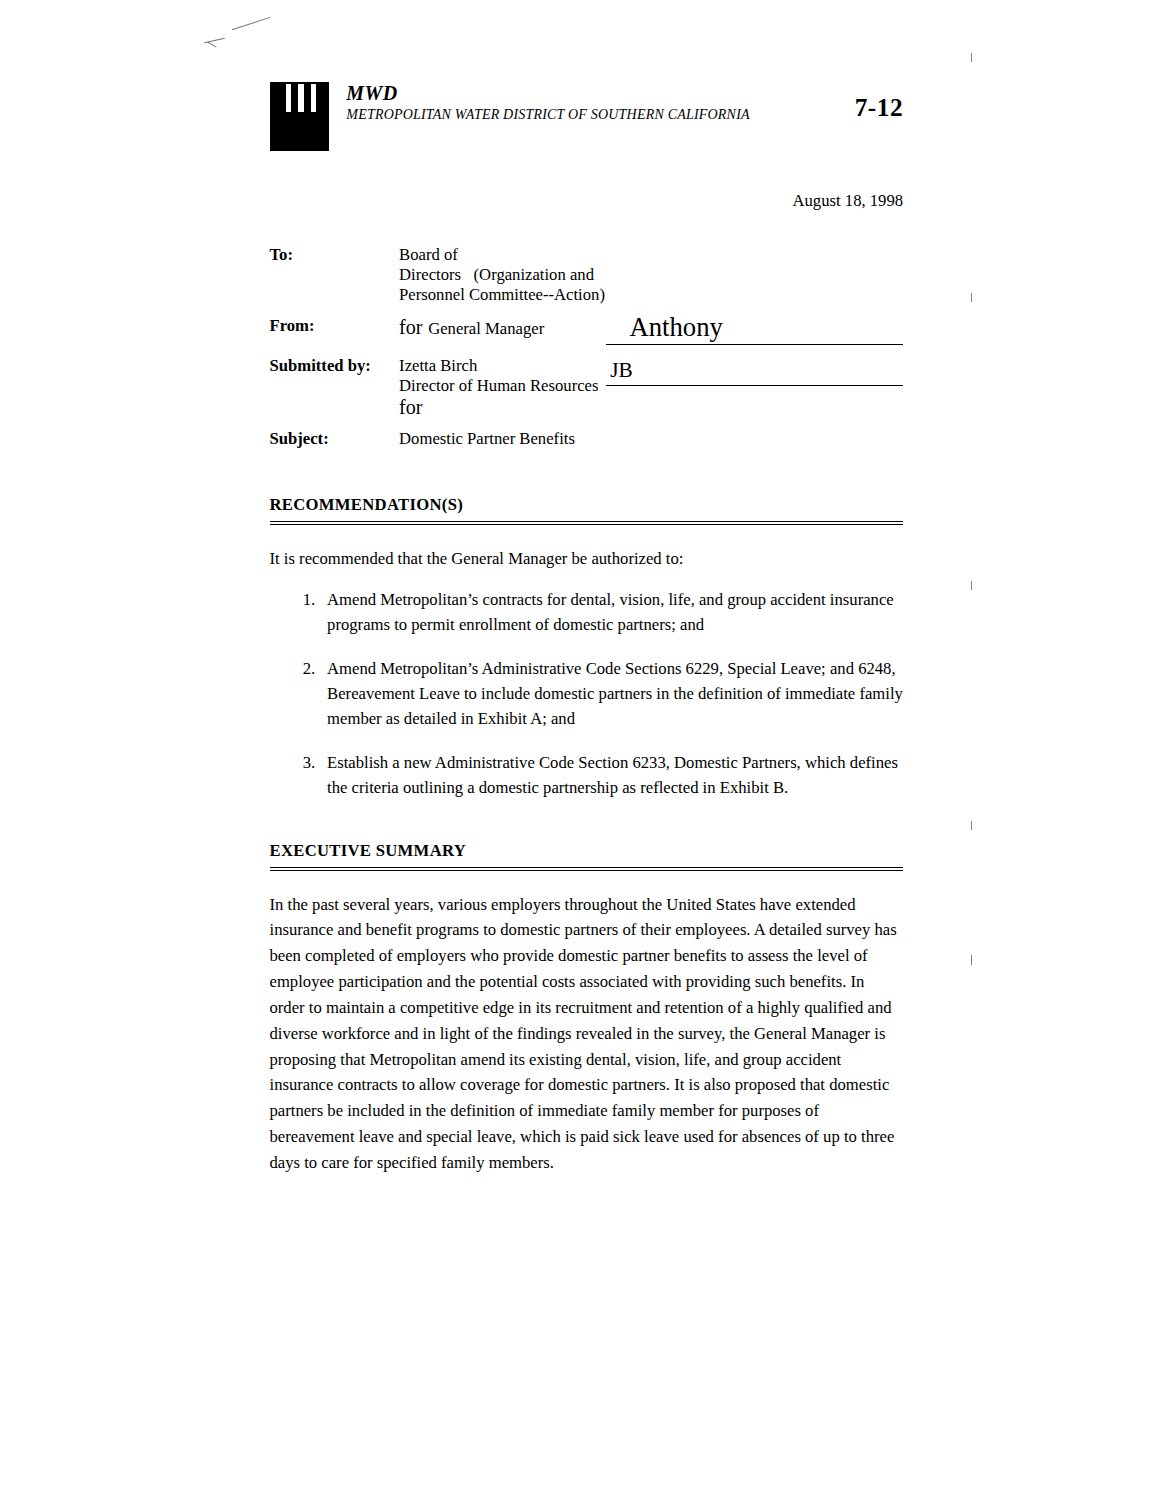MWD
METROPOLITAN WATER DISTRICT OF SOUTHERN CALIFORNIA
7-12
August 18, 1998
| To: | Board of Directors (Organization and Personnel Committee--Action) | |
| From: | for General Manager | Anthony |
| Submitted by: | Izetta Birch Director of Human Resources for | JB |
| Subject: | Domestic Partner Benefits |
RECOMMENDATION(S)
It is recommended that the General Manager be authorized to:
Amend Metropolitan’s contracts for dental, vision, life, and group accident insurance programs to permit enrollment of domestic partners; and
Amend Metropolitan’s Administrative Code Sections 6229, Special Leave; and 6248, Bereavement Leave to include domestic partners in the definition of immediate family member as detailed in Exhibit A; and
Establish a new Administrative Code Section 6233, Domestic Partners, which defines the criteria outlining a domestic partnership as reflected in Exhibit B.
EXECUTIVE SUMMARY
In the past several years, various employers throughout the United States have extended insurance and benefit programs to domestic partners of their employees. A detailed survey has been completed of employers who provide domestic partner benefits to assess the level of employee participation and the potential costs associated with providing such benefits. In order to maintain a competitive edge in its recruitment and retention of a highly qualified and diverse workforce and in light of the findings revealed in the survey, the General Manager is proposing that Metropolitan amend its existing dental, vision, life, and group accident insurance contracts to allow coverage for domestic partners. It is also proposed that domestic partners be included in the definition of immediate family member for purposes of bereavement leave and special leave, which is paid sick leave used for absences of up to three days to care for specified family members.